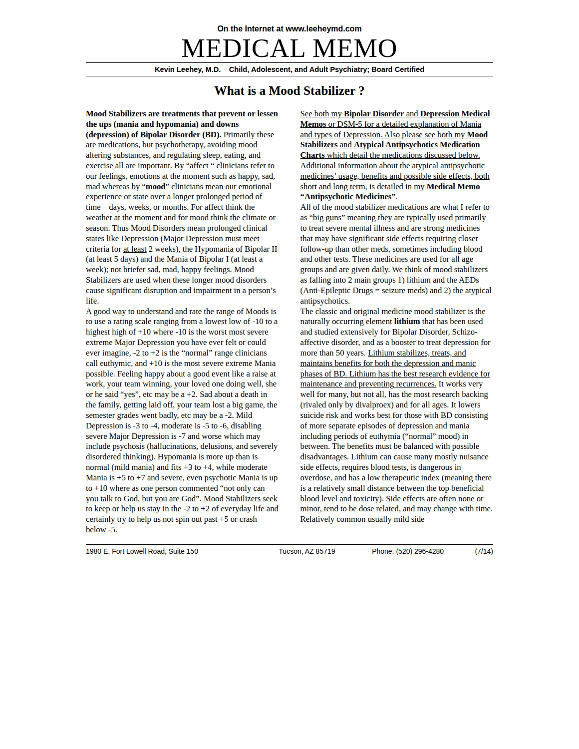On the Internet at www.leeheymd.com
MEDICAL MEMO
Kevin Leehey, M.D. Child, Adolescent, and Adult Psychiatry; Board Certified
What is a Mood Stabilizer ?
Mood Stabilizers are treatments that prevent or lessen the ups (mania and hypomania) and downs (depression) of Bipolar Disorder (BD). Primarily these are medications, but psychotherapy, avoiding mood altering substances, and regulating sleep, eating, and exercise all are important. By “affect “ clinicians refer to our feelings, emotions at the moment such as happy, sad, mad whereas by “mood” clinicians mean our emotional experience or state over a longer prolonged period of time – days, weeks, or months. For affect think the weather at the moment and for mood think the climate or season. Thus Mood Disorders mean prolonged clinical states like Depression (Major Depression must meet criteria for at least 2 weeks), the Hypomania of Bipolar II (at least 5 days) and the Mania of Bipolar I (at least a week); not briefer sad, mad, happy feelings. Mood Stabilizers are used when these longer mood disorders cause significant disruption and impairment in a person’s life.
A good way to understand and rate the range of Moods is to use a rating scale ranging from a lowest low of -10 to a highest high of +10 where -10 is the worst most severe extreme Major Depression you have ever felt or could ever imagine, -2 to +2 is the “normal” range clinicians call euthymic, and +10 is the most severe extreme Mania possible. Feeling happy about a good event like a raise at work, your team winning, your loved one doing well, she or he said “yes”, etc may be a +2. Sad about a death in the family, getting laid off, your team lost a big game, the semester grades went badly, etc may be a -2. Mild Depression is -3 to -4, moderate is -5 to -6, disabling severe Major Depression is -7 and worse which may include psychosis (hallucinations, delusions, and severely disordered thinking). Hypomania is more up than is normal (mild mania) and fits +3 to +4, while moderate Mania is +5 to +7 and severe, even psychotic Mania is up to +10 where as one person commented “not only can you talk to God, but you are God”. Mood Stabilizers seek to keep or help us stay in the -2 to +2 of everyday life and certainly try to help us not spin out past +5 or crash below -5.
See both my Bipolar Disorder and Depression Medical Memos or DSM-5 for a detailed explanation of Mania and types of Depression. Also please see both my Mood Stabilizers and Atypical Antipsychotics Medication Charts which detail the medications discussed below. Additional information about the atypical antipsychotic medicines’ usage, benefits and possible side effects, both short and long term, is detailed in my Medical Memo “Antipsychotic Medicines”.
All of the mood stabilizer medications are what I refer to as “big guns” meaning they are typically used primarily to treat severe mental illness and are strong medicines that may have significant side effects requiring closer follow-up than other meds, sometimes including blood and other tests. These medicines are used for all age groups and are given daily. We think of mood stabilizers as falling into 2 main groups 1) lithium and the AEDs (Anti-Epileptic Drugs = seizure meds) and 2) the atypical antipsychotics.
The classic and original medicine mood stabilizer is the naturally occurring element lithium that has been used and studied extensively for Bipolar Disorder, Schizo-affective disorder, and as a booster to treat depression for more than 50 years. Lithium stabilizes, treats, and maintains benefits for both the depression and manic phases of BD. Lithium has the best research evidence for maintenance and preventing recurrences. It works very well for many, but not all, has the most research backing (rivaled only by divalproex) and for all ages. It lowers suicide risk and works best for those with BD consisting of more separate episodes of depression and mania including periods of euthymia (“normal” mood) in between. The benefits must be balanced with possible disadvantages. Lithium can cause many mostly nuisance side effects, requires blood tests, is dangerous in overdose, and has a low therapeutic index (meaning there is a relatively small distance between the top beneficial blood level and toxicity). Side effects are often none or minor, tend to be dose related, and may change with time. Relatively common usually mild side
| 1980 E. Fort Lowell Road, Suite 150 | Tucson, AZ 85719 | Phone: (520) 296-4280 | (7/14) |